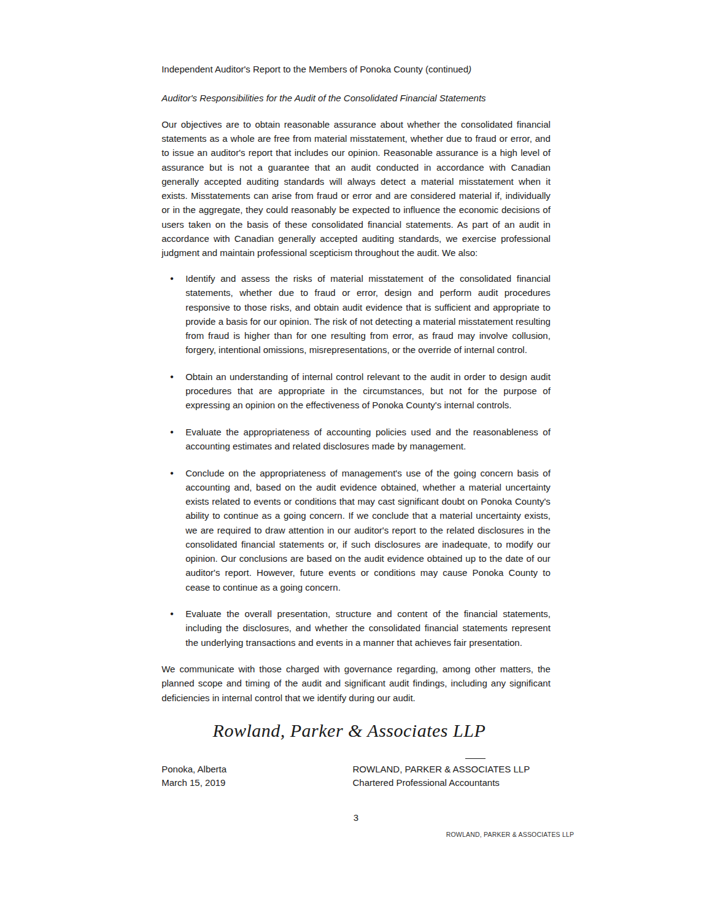Independent Auditor's Report to the Members of Ponoka County (continued)
Auditor's Responsibilities for the Audit of the Consolidated Financial Statements
Our objectives are to obtain reasonable assurance about whether the consolidated financial statements as a whole are free from material misstatement, whether due to fraud or error, and to issue an auditor's report that includes our opinion. Reasonable assurance is a high level of assurance but is not a guarantee that an audit conducted in accordance with Canadian generally accepted auditing standards will always detect a material misstatement when it exists. Misstatements can arise from fraud or error and are considered material if, individually or in the aggregate, they could reasonably be expected to influence the economic decisions of users taken on the basis of these consolidated financial statements. As part of an audit in accordance with Canadian generally accepted auditing standards, we exercise professional judgment and maintain professional scepticism throughout the audit. We also:
Identify and assess the risks of material misstatement of the consolidated financial statements, whether due to fraud or error, design and perform audit procedures responsive to those risks, and obtain audit evidence that is sufficient and appropriate to provide a basis for our opinion. The risk of not detecting a material misstatement resulting from fraud is higher than for one resulting from error, as fraud may involve collusion, forgery, intentional omissions, misrepresentations, or the override of internal control.
Obtain an understanding of internal control relevant to the audit in order to design audit procedures that are appropriate in the circumstances, but not for the purpose of expressing an opinion on the effectiveness of Ponoka County's internal controls.
Evaluate the appropriateness of accounting policies used and the reasonableness of accounting estimates and related disclosures made by management.
Conclude on the appropriateness of management's use of the going concern basis of accounting and, based on the audit evidence obtained, whether a material uncertainty exists related to events or conditions that may cast significant doubt on Ponoka County's ability to continue as a going concern. If we conclude that a material uncertainty exists, we are required to draw attention in our auditor's report to the related disclosures in the consolidated financial statements or, if such disclosures are inadequate, to modify our opinion. Our conclusions are based on the audit evidence obtained up to the date of our auditor's report. However, future events or conditions may cause Ponoka County to cease to continue as a going concern.
Evaluate the overall presentation, structure and content of the financial statements, including the disclosures, and whether the consolidated financial statements represent the underlying transactions and events in a manner that achieves fair presentation.
We communicate with those charged with governance regarding, among other matters, the planned scope and timing of the audit and significant audit findings, including any significant deficiencies in internal control that we identify during our audit.
Rowland, Parker & Associates LLP
Ponoka, Alberta
March 15, 2019
ROWLAND, PARKER & ASSOCIATES LLP
Chartered Professional Accountants
3
ROWLAND, PARKER & ASSOCIATES LLP